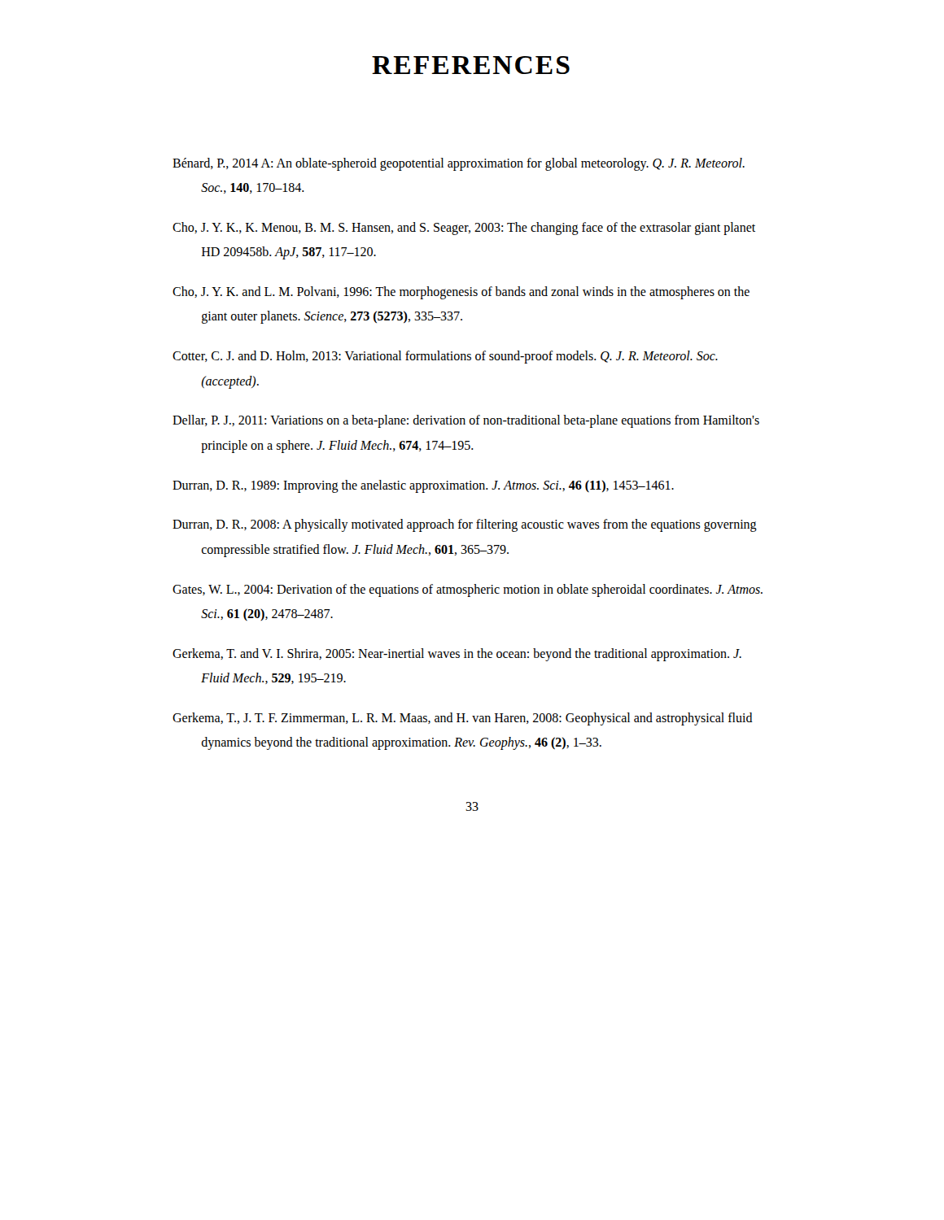REFERENCES
Bénard, P., 2014 A: An oblate-spheroid geopotential approximation for global meteorology. Q. J. R. Meteorol. Soc., 140, 170–184.
Cho, J. Y. K., K. Menou, B. M. S. Hansen, and S. Seager, 2003: The changing face of the extrasolar giant planet HD 209458b. ApJ, 587, 117–120.
Cho, J. Y. K. and L. M. Polvani, 1996: The morphogenesis of bands and zonal winds in the atmospheres on the giant outer planets. Science, 273 (5273), 335–337.
Cotter, C. J. and D. Holm, 2013: Variational formulations of sound-proof models. Q. J. R. Meteorol. Soc. (accepted).
Dellar, P. J., 2011: Variations on a beta-plane: derivation of non-traditional beta-plane equations from Hamilton's principle on a sphere. J. Fluid Mech., 674, 174–195.
Durran, D. R., 1989: Improving the anelastic approximation. J. Atmos. Sci., 46 (11), 1453–1461.
Durran, D. R., 2008: A physically motivated approach for filtering acoustic waves from the equations governing compressible stratified flow. J. Fluid Mech., 601, 365–379.
Gates, W. L., 2004: Derivation of the equations of atmospheric motion in oblate spheroidal coordinates. J. Atmos. Sci., 61 (20), 2478–2487.
Gerkema, T. and V. I. Shrira, 2005: Near-inertial waves in the ocean: beyond the traditional approximation. J. Fluid Mech., 529, 195–219.
Gerkema, T., J. T. F. Zimmerman, L. R. M. Maas, and H. van Haren, 2008: Geophysical and astrophysical fluid dynamics beyond the traditional approximation. Rev. Geophys., 46 (2), 1–33.
33